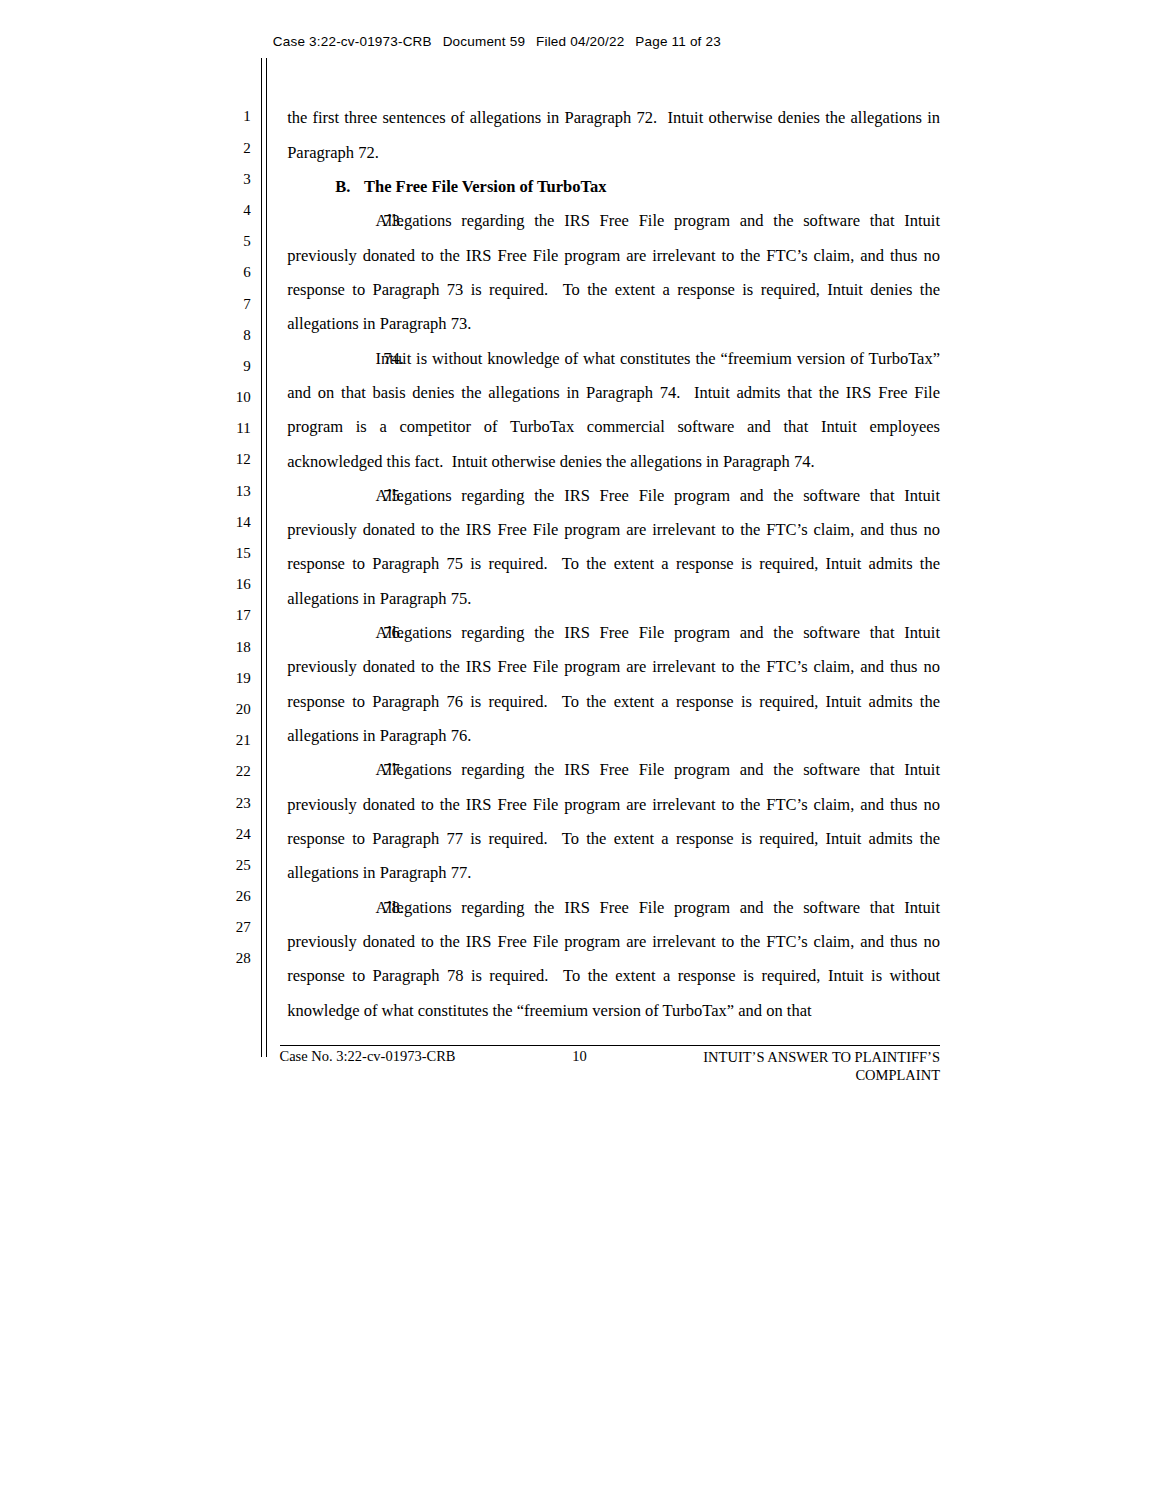Case 3:22-cv-01973-CRB Document 59 Filed 04/20/22 Page 11 of 23
1
2
3
4
5
6
7
8
9
10
11
12
13
14
15
16
17
18
19
20
21
22
23
24
25
26
27
28
the first three sentences of allegations in Paragraph 72. Intuit otherwise denies the allegations in Paragraph 72.
B. The Free File Version of TurboTax
73. Allegations regarding the IRS Free File program and the software that Intuit previously donated to the IRS Free File program are irrelevant to the FTC’s claim, and thus no response to Paragraph 73 is required. To the extent a response is required, Intuit denies the allegations in Paragraph 73.
74. Intuit is without knowledge of what constitutes the “freemium version of TurboTax” and on that basis denies the allegations in Paragraph 74. Intuit admits that the IRS Free File program is a competitor of TurboTax commercial software and that Intuit employees acknowledged this fact. Intuit otherwise denies the allegations in Paragraph 74.
75. Allegations regarding the IRS Free File program and the software that Intuit previously donated to the IRS Free File program are irrelevant to the FTC’s claim, and thus no response to Paragraph 75 is required. To the extent a response is required, Intuit admits the allegations in Paragraph 75.
76. Allegations regarding the IRS Free File program and the software that Intuit previously donated to the IRS Free File program are irrelevant to the FTC’s claim, and thus no response to Paragraph 76 is required. To the extent a response is required, Intuit admits the allegations in Paragraph 76.
77. Allegations regarding the IRS Free File program and the software that Intuit previously donated to the IRS Free File program are irrelevant to the FTC’s claim, and thus no response to Paragraph 77 is required. To the extent a response is required, Intuit admits the allegations in Paragraph 77.
78. Allegations regarding the IRS Free File program and the software that Intuit previously donated to the IRS Free File program are irrelevant to the FTC’s claim, and thus no response to Paragraph 78 is required. To the extent a response is required, Intuit is without knowledge of what constitutes the “freemium version of TurboTax” and on that
Case No. 3:22-cv-01973-CRB
10
INTUIT’S ANSWER TO PLAINTIFF’SCOMPLAINT